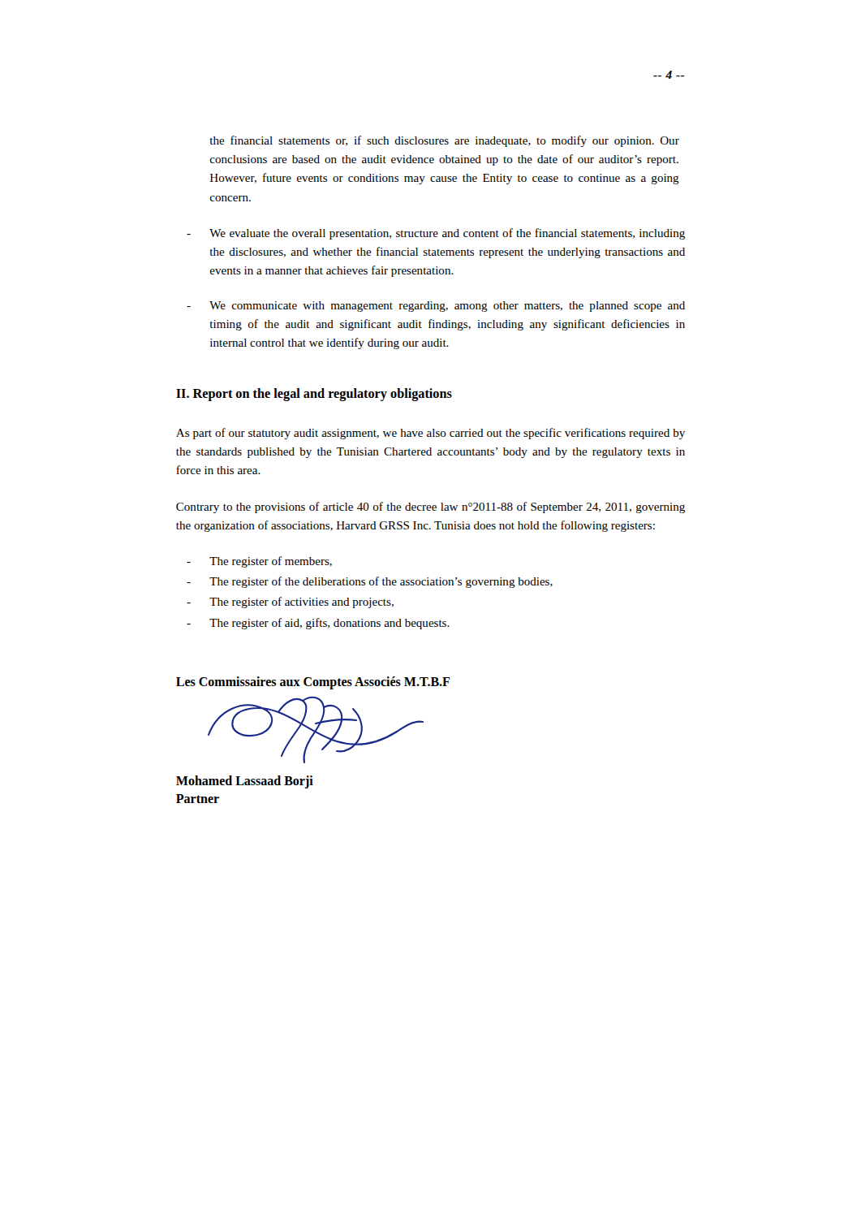-- 4 --
the financial statements or, if such disclosures are inadequate, to modify our opinion. Our conclusions are based on the audit evidence obtained up to the date of our auditor’s report. However, future events or conditions may cause the Entity to cease to continue as a going concern.
We evaluate the overall presentation, structure and content of the financial statements, including the disclosures, and whether the financial statements represent the underlying transactions and events in a manner that achieves fair presentation.
We communicate with management regarding, among other matters, the planned scope and timing of the audit and significant audit findings, including any significant deficiencies in internal control that we identify during our audit.
II. Report on the legal and regulatory obligations
As part of our statutory audit assignment, we have also carried out the specific verifications required by the standards published by the Tunisian Chartered accountants’ body and by the regulatory texts in force in this area.
Contrary to the provisions of article 40 of the decree law n°2011-88 of September 24, 2011, governing the organization of associations, Harvard GRSS Inc. Tunisia does not hold the following registers:
The register of members,
The register of the deliberations of the association’s governing bodies,
The register of activities and projects,
The register of aid, gifts, donations and bequests.
Les Commissaires aux Comptes Associés M.T.B.F
Mohamed Lassaad Borji
Partner